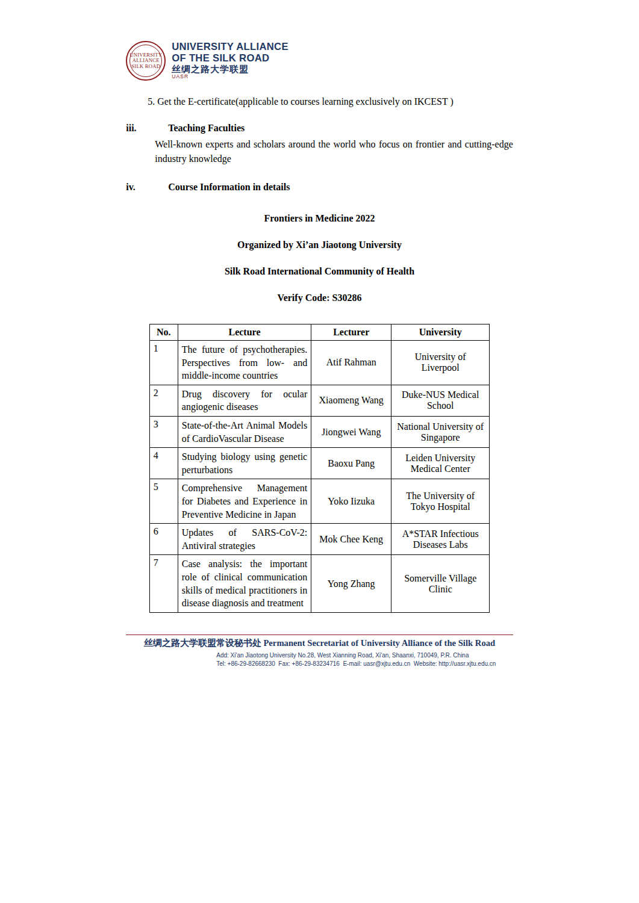UNIVERSITY
ALLIANCE
SILK ROAD
UNIVERSITY ALLIANCE
OF THE SILK ROAD
丝绸之路大学联盟
UASR
Get the E-certificate(applicable to courses learning exclusively on IKCEST )
iii.
Teaching Faculties
Well-known experts and scholars around the world who focus on frontier and cutting-edge industry knowledge
iv.
Course Information in details
Frontiers in Medicine 2022
Organized by Xi’an Jiaotong University
Silk Road International Community of Health
Verify Code: S30286
| No. | Lecture | Lecturer | University |
| --- | --- | --- | --- |
| 1 | The future of psychotherapies. Perspectives from low- and middle-income countries | Atif Rahman | University of Liverpool |
| 2 | Drug discovery for ocular angiogenic diseases | Xiaomeng Wang | Duke-NUS Medical School |
| 3 | State-of-the-Art Animal Models of CardioVascular Disease | Jiongwei Wang | National University of Singapore |
| 4 | Studying biology using genetic perturbations | Baoxu Pang | Leiden University Medical Center |
| 5 | Comprehensive Management for Diabetes and Experience in Preventive Medicine in Japan | Yoko Iizuka | The University of Tokyo Hospital |
| 6 | Updates of SARS-CoV-2: Antiviral strategies | Mok Chee Keng | A*STAR Infectious Diseases Labs |
| 7 | Case analysis: the important role of clinical communication skills of medical practitioners in disease diagnosis and treatment | Yong Zhang | Somerville Village Clinic |
丝绸之路大学联盟常设秘书处 Permanent Secretariat of University Alliance of the Silk Road
Add: Xi'an Jiaotong University No.28, West Xianning Road, Xi'an, Shaanxi, 710049, P.R. China
Tel: +86-29-82668230 Fax: +86-29-83234716 E-mail: uasr@xjtu.edu.cn Website: http://uasr.xjtu.edu.cn